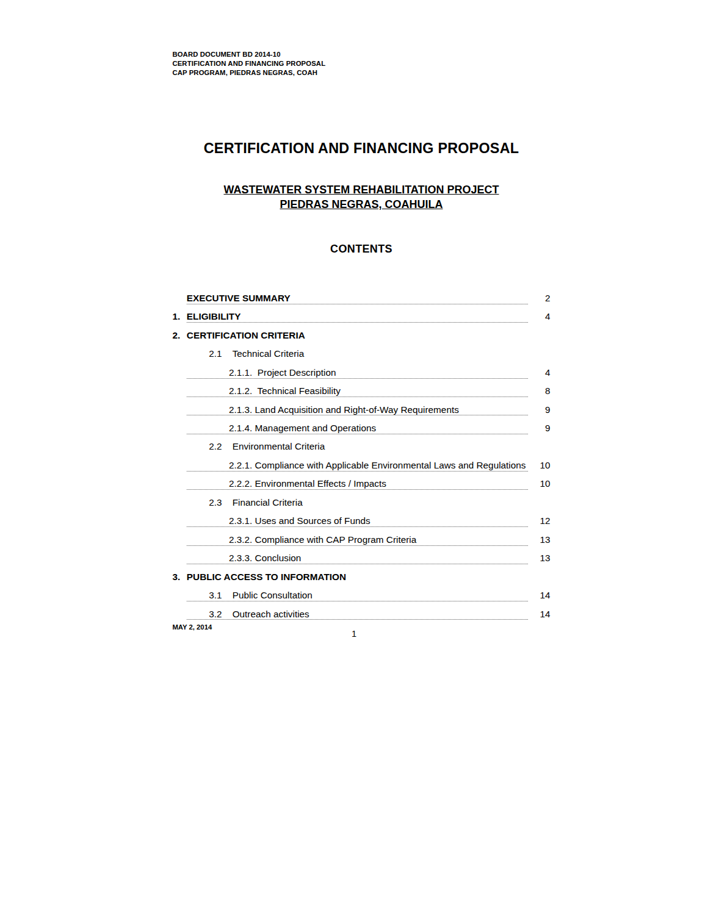BOARD DOCUMENT BD 2014-10
CERTIFICATION AND FINANCING PROPOSAL
CAP PROGRAM, PIEDRAS NEGRAS, COAH
CERTIFICATION AND FINANCING PROPOSAL
WASTEWATER SYSTEM REHABILITATION PROJECT PIEDRAS NEGRAS, COAHUILA
CONTENTS
| | EXECUTIVE SUMMARY | 2 |
| 1. | ELIGIBILITY | 4 |
| 2. | CERTIFICATION CRITERIA | |
| | 2.1 Technical Criteria | |
| | 2.1.1. Project Description | 4 |
| | 2.1.2. Technical Feasibility | 8 |
| | 2.1.3. Land Acquisition and Right-of-Way Requirements | 9 |
| | 2.1.4. Management and Operations | 9 |
| | 2.2 Environmental Criteria | |
| | 2.2.1. Compliance with Applicable Environmental Laws and Regulations | 10 |
| | 2.2.2. Environmental Effects / Impacts | 10 |
| | 2.3 Financial Criteria | |
| | 2.3.1. Uses and Sources of Funds | 12 |
| | 2.3.2. Compliance with CAP Program Criteria | 13 |
| | 2.3.3. Conclusion | 13 |
| 3. | PUBLIC ACCESS TO INFORMATION | |
| | 3.1 Public Consultation | 14 |
| | 3.2 Outreach activities | 14 |
MAY 2, 2014
1